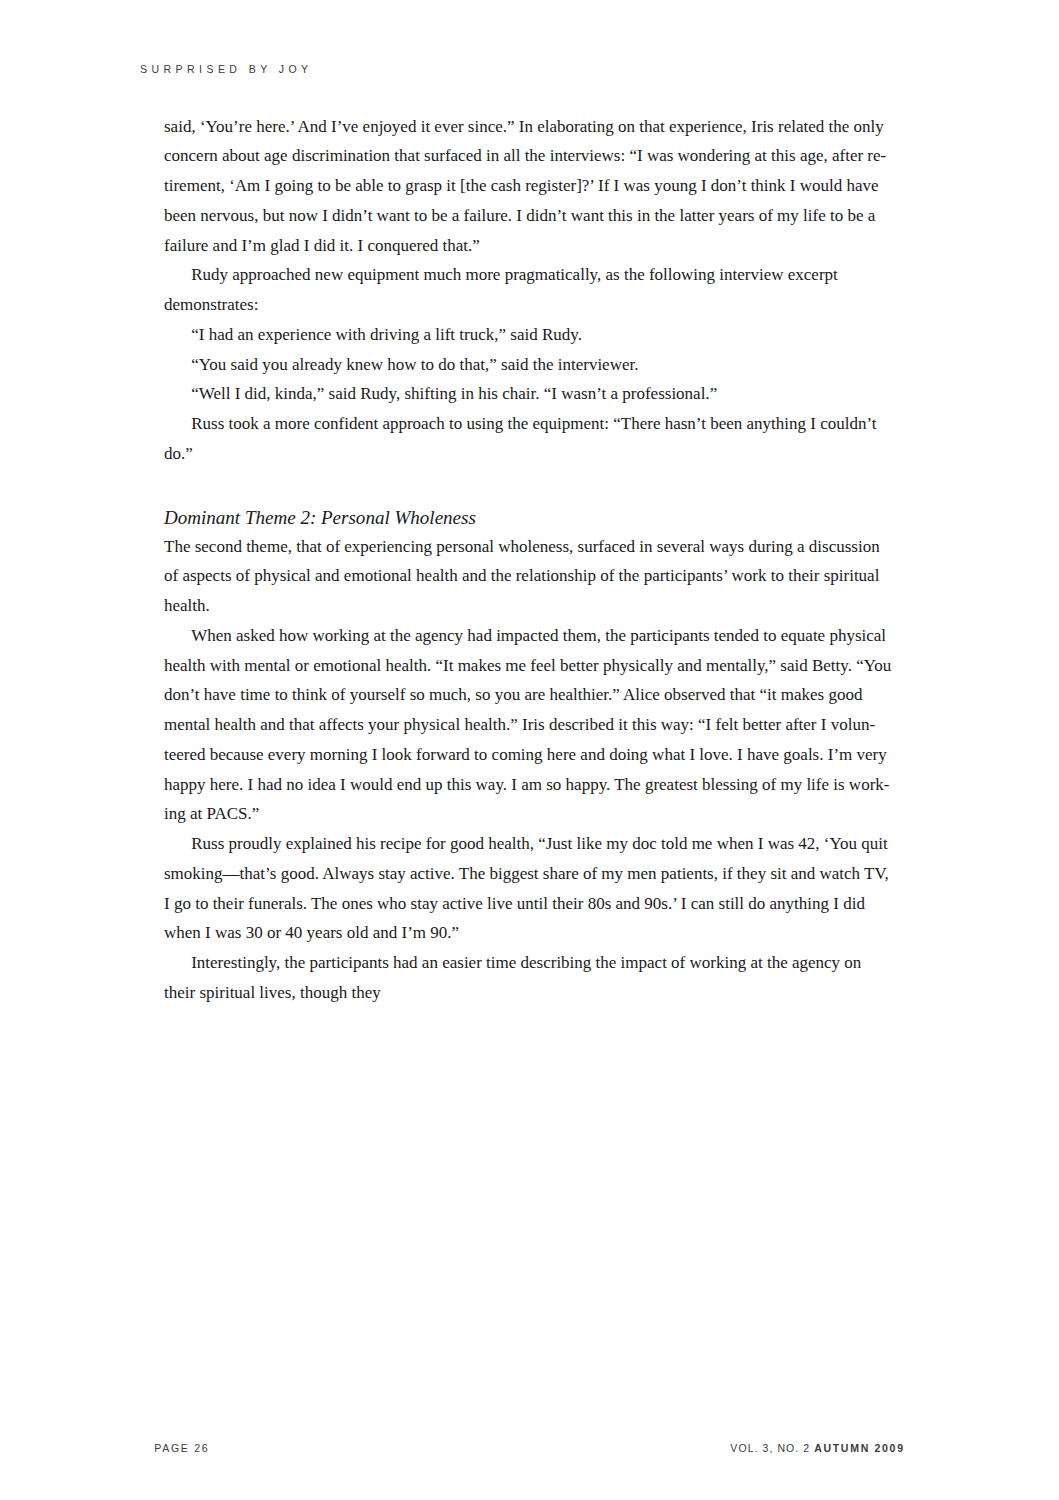Surprised by Joy
said, ‘You’re here.’ And I’ve enjoyed it ever since.” In elaborating on that experience, Iris related the only concern about age discrimination that surfaced in all the interviews: “I was wondering at this age, after retirement, ‘Am I going to be able to grasp it [the cash register]?’ If I was young I don’t think I would have been nervous, but now I didn’t want to be a failure. I didn’t want this in the latter years of my life to be a failure and I’m glad I did it. I conquered that.”
Rudy approached new equipment much more pragmatically, as the following interview excerpt demonstrates:
“I had an experience with driving a lift truck,” said Rudy.
“You said you already knew how to do that,” said the interviewer.
“Well I did, kinda,” said Rudy, shifting in his chair. “I wasn’t a pro­fessional.”
Russ took a more confident approach to using the equipment: “There hasn’t been anything I couldn’t do.”
Dominant Theme 2: Personal Wholeness
The second theme, that of experiencing personal wholeness, surfaced in several ways during a discussion of aspects of physical and emotion­al health and the relationship of the participants’ work to their spiritual health.
When asked how working at the agency had impacted them, the participants tended to equate physical health with mental or emotional health. “It makes me feel better physically and mentally,” said Betty. “You don’t have time to think of yourself so much, so you are healthi­er.” Alice observed that “it makes good mental health and that affects your physical health.” Iris described it this way: “I felt better after I vol­unteered because every morning I look forward to coming here and doing what I love. I have goals. I’m very happy here. I had no idea I would end up this way. I am so happy. The greatest blessing of my life is working at PACS.”
Russ proudly explained his recipe for good health, “Just like my doc told me when I was 42, ‘You quit smoking—that’s good. Always stay active. The biggest share of my men patients, if they sit and watch TV, I go to their funerals. The ones who stay active live until their 80s and 90s.’ I can still do anything I did when I was 30 or 40 years old and I’m 90.”
Interestingly, the participants had an easier time describing the impact of working at the agency on their spiritual lives, though they
Page 26 Vol. 3, No. 2 Autumn 2009